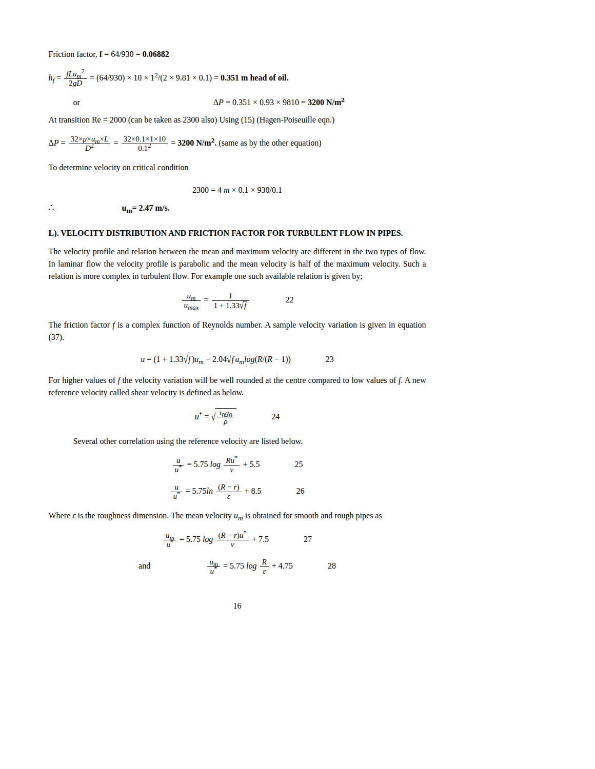Friction factor, f = 64/930 = 0.06882
hf = fLum22gD = (64/930) × 10 × 12/(2 × 9.81 × 0.1) = 0.351 m head of oil.
or ΔP = 0.351 × 0.93 × 9810 = 3200 N/m2
At transition Re = 2000 (can be taken as 2300 also) Using (15) (Hagen-Poiseuille eqn.)
ΔP = 32×μ×um×L D2 = 32×0.1×1×100.12 = 3200 N/m2. (same as by the other equation)
To determine velocity on critical condition
2300 = 4 m × 0.1 × 930/0.1
∴ um= 2.47 m/s.
L). Velocity distribution and friction factor for turbulent flow in pipes.
The velocity profile and relation between the mean and maximum velocity are different in the two types of flow. In laminar flow the velocity profile is parabolic and the mean velocity is half of the maximum velocity. Such a relation is more complex in turbulent flow. For example one such available relation is given by;
um umax = 11 + 1.33√f 22
The friction factor f is a complex function of Reynolds number. A sample velocity variation is given in equation (37).
u = (1 + 1.33√f)um − 2.04√fumlog(R/(R − 1)) 23
For higher values of f the velocity variation will be well rounded at the centre compared to low values of f. A new reference velocity called shear velocity is defined as below.
u* = √τ0g0 ρ 24
Several other correlation using the reference velocity are listed below.
uu* = 5.75 log Ru*ν + 5.5 25
uu* = 5.75ln (R − r) ε + 8.5 26
Where ε is the roughness dimension. The mean velocity um is obtained for smooth and rough pipes as
um u* = 5.75 log (R − r)u*ν + 7.5 27
and um u* = 5.75 log Rε + 4.75 28
16